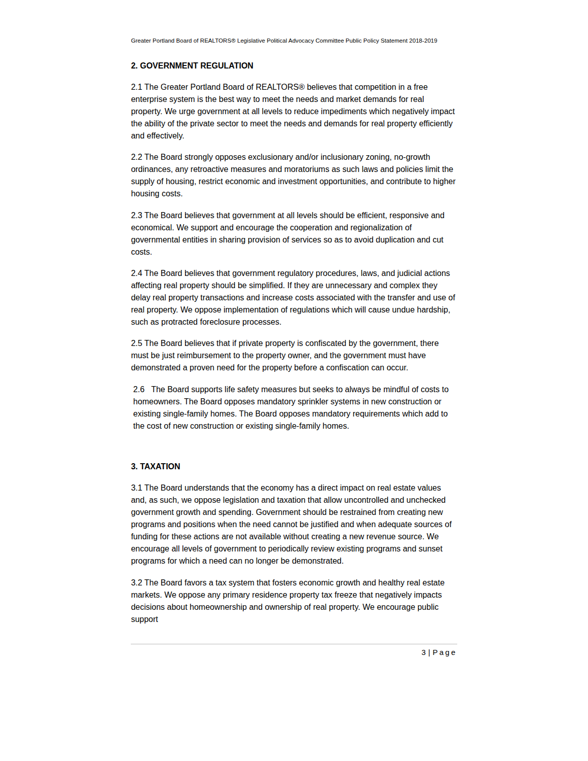Greater Portland Board of REALTORS® Legislative Political Advocacy Committee Public Policy Statement 2018-2019
2. GOVERNMENT REGULATION
2.1 The Greater Portland Board of REALTORS® believes that competition in a free enterprise system is the best way to meet the needs and market demands for real property. We urge government at all levels to reduce impediments which negatively impact the ability of the private sector to meet the needs and demands for real property efficiently and effectively.
2.2 The Board strongly opposes exclusionary and/or inclusionary zoning, no-growth ordinances, any retroactive measures and moratoriums as such laws and policies limit the supply of housing, restrict economic and investment opportunities, and contribute to higher housing costs.
2.3 The Board believes that government at all levels should be efficient, responsive and economical. We support and encourage the cooperation and regionalization of governmental entities in sharing provision of services so as to avoid duplication and cut costs.
2.4 The Board believes that government regulatory procedures, laws, and judicial actions affecting real property should be simplified. If they are unnecessary and complex they delay real property transactions and increase costs associated with the transfer and use of real property. We oppose implementation of regulations which will cause undue hardship, such as protracted foreclosure processes.
2.5 The Board believes that if private property is confiscated by the government, there must be just reimbursement to the property owner, and the government must have demonstrated a proven need for the property before a confiscation can occur.
2.6 The Board supports life safety measures but seeks to always be mindful of costs to homeowners. The Board opposes mandatory sprinkler systems in new construction or existing single-family homes. The Board opposes mandatory requirements which add to the cost of new construction or existing single-family homes.
3. TAXATION
3.1 The Board understands that the economy has a direct impact on real estate values and, as such, we oppose legislation and taxation that allow uncontrolled and unchecked government growth and spending. Government should be restrained from creating new programs and positions when the need cannot be justified and when adequate sources of funding for these actions are not available without creating a new revenue source. We encourage all levels of government to periodically review existing programs and sunset programs for which a need can no longer be demonstrated.
3.2 The Board favors a tax system that fosters economic growth and healthy real estate markets. We oppose any primary residence property tax freeze that negatively impacts decisions about homeownership and ownership of real property. We encourage public support
3 | Page